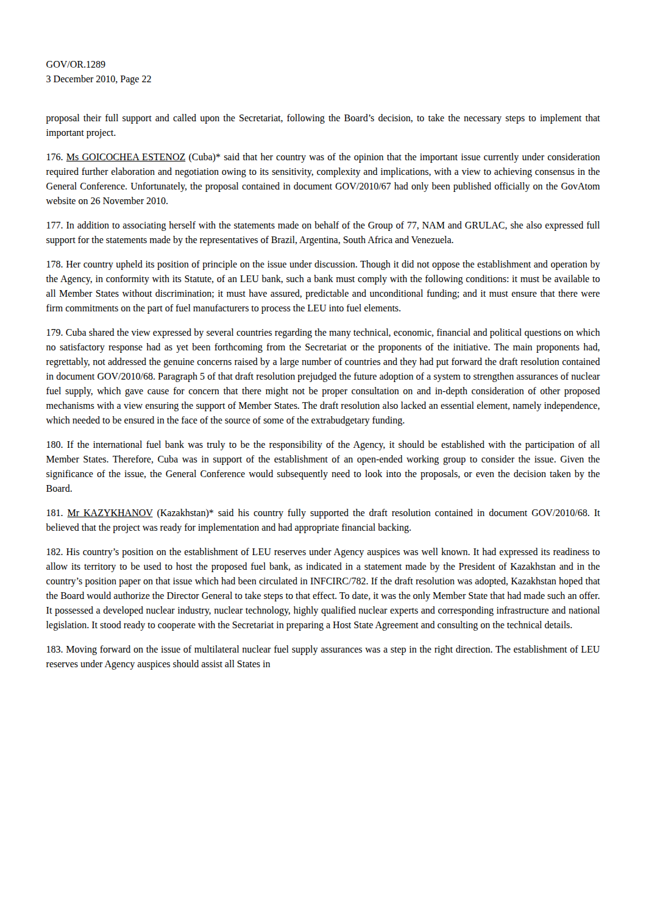GOV/OR.1289
3 December 2010, Page 22
proposal their full support and called upon the Secretariat, following the Board’s decision, to take the necessary steps to implement that important project.
176. Ms GOICOCHEA ESTENOZ (Cuba)* said that her country was of the opinion that the important issue currently under consideration required further elaboration and negotiation owing to its sensitivity, complexity and implications, with a view to achieving consensus in the General Conference. Unfortunately, the proposal contained in document GOV/2010/67 had only been published officially on the GovAtom website on 26 November 2010.
177. In addition to associating herself with the statements made on behalf of the Group of 77, NAM and GRULAC, she also expressed full support for the statements made by the representatives of Brazil, Argentina, South Africa and Venezuela.
178. Her country upheld its position of principle on the issue under discussion. Though it did not oppose the establishment and operation by the Agency, in conformity with its Statute, of an LEU bank, such a bank must comply with the following conditions: it must be available to all Member States without discrimination; it must have assured, predictable and unconditional funding; and it must ensure that there were firm commitments on the part of fuel manufacturers to process the LEU into fuel elements.
179. Cuba shared the view expressed by several countries regarding the many technical, economic, financial and political questions on which no satisfactory response had as yet been forthcoming from the Secretariat or the proponents of the initiative. The main proponents had, regrettably, not addressed the genuine concerns raised by a large number of countries and they had put forward the draft resolution contained in document GOV/2010/68. Paragraph 5 of that draft resolution prejudged the future adoption of a system to strengthen assurances of nuclear fuel supply, which gave cause for concern that there might not be proper consultation on and in-depth consideration of other proposed mechanisms with a view ensuring the support of Member States. The draft resolution also lacked an essential element, namely independence, which needed to be ensured in the face of the source of some of the extrabudgetary funding.
180. If the international fuel bank was truly to be the responsibility of the Agency, it should be established with the participation of all Member States. Therefore, Cuba was in support of the establishment of an open-ended working group to consider the issue. Given the significance of the issue, the General Conference would subsequently need to look into the proposals, or even the decision taken by the Board.
181. Mr KAZYKHANOV (Kazakhstan)* said his country fully supported the draft resolution contained in document GOV/2010/68. It believed that the project was ready for implementation and had appropriate financial backing.
182. His country’s position on the establishment of LEU reserves under Agency auspices was well known. It had expressed its readiness to allow its territory to be used to host the proposed fuel bank, as indicated in a statement made by the President of Kazakhstan and in the country’s position paper on that issue which had been circulated in INFCIRC/782. If the draft resolution was adopted, Kazakhstan hoped that the Board would authorize the Director General to take steps to that effect. To date, it was the only Member State that had made such an offer. It possessed a developed nuclear industry, nuclear technology, highly qualified nuclear experts and corresponding infrastructure and national legislation. It stood ready to cooperate with the Secretariat in preparing a Host State Agreement and consulting on the technical details.
183. Moving forward on the issue of multilateral nuclear fuel supply assurances was a step in the right direction. The establishment of LEU reserves under Agency auspices should assist all States in